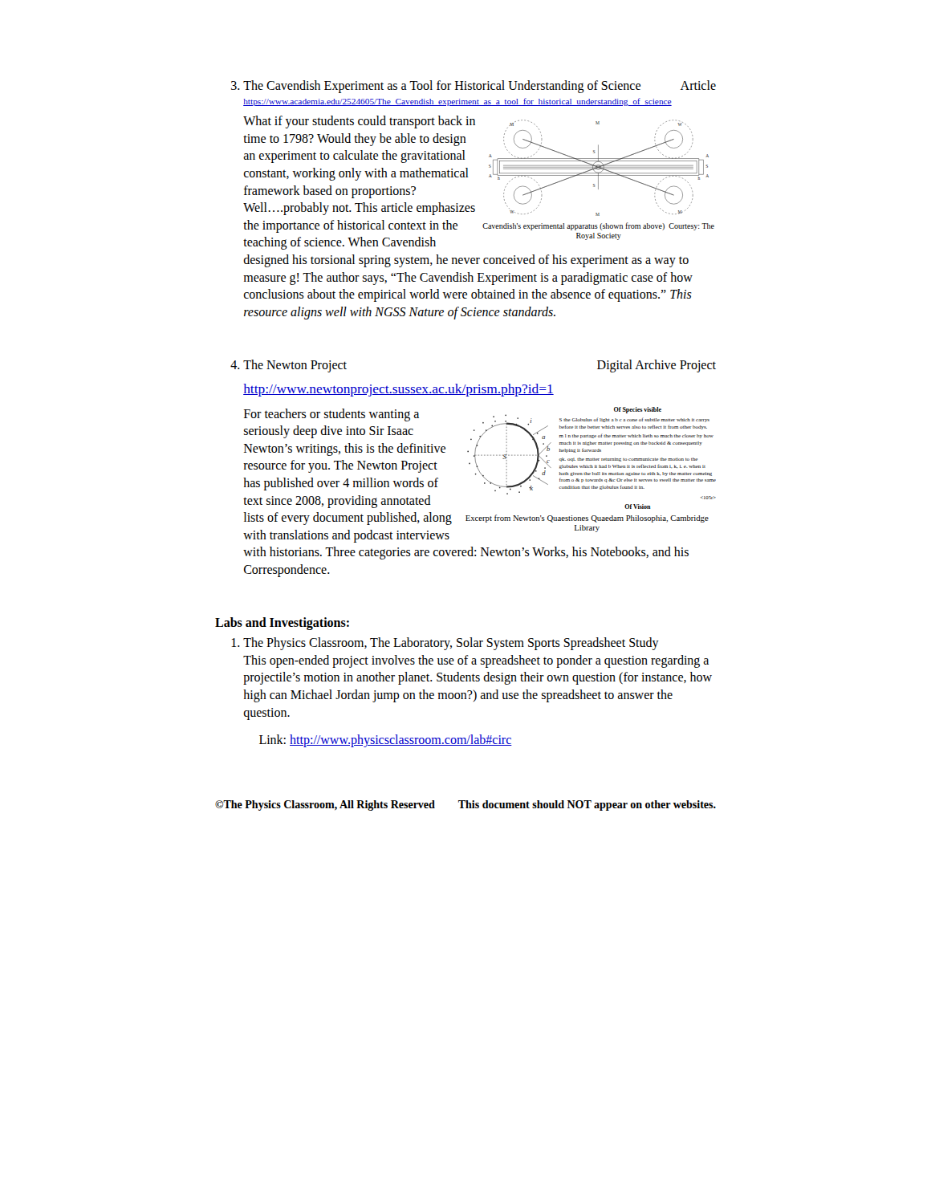The Cavendish Experiment as a Tool for Historical Understanding of Science Article
https://www.academia.edu/2524605/The_Cavendish_experiment_as_a_tool_for_historical_understanding_of_science
M M W W M M A S A A S A S S h h
Cavendish's experimental apparatus (shown from above) Courtesy: The Royal Society
What if your students could transport back in time to 1798? Would they be able to design an experiment to calculate the gravitational constant, working only with a mathematical framework based on proportions? Well….probably not. This article emphasizes the importance of historical context in the teaching of science. When Cavendish designed his torsional spring system, he never conceived of his experiment as a way to measure g! The author says, “The Cavendish Experiment is a paradigmatic case of how conclusions about the empirical world were obtained in the absence of equations.” This resource aligns well with NGSS Nature of Science standards.
The Newton Project Digital Archive Project
http://www.newtonproject.sussex.ac.uk/prism.php?id=1
S a b c d k i
Of Species visible
S the Globulus of light a b c a cone of subtile matter which it carrys before it the better which serves also to reflect it from other bodys.
m l n the partage of the matter which lieth so much the closer by how much it is nigher matter pressing on the backsid & consequently helping it forwards
qk. oqi. the matter returning to communicate the motion to the globules which it had b When it is reflected from i, k, i. e. when it hath given the ball its motion againe to eith k, by the matter comeing from o & p towards q &c Or else it serves to swell the matter the same condition that the globulus found it in.
<105r>
Of Vision
Excerpt from Newton's Quaestiones Quaedam Philosophia, Cambridge Library
For teachers or students wanting a seriously deep dive into Sir Isaac Newton’s writings, this is the definitive resource for you. The Newton Project has published over 4 million words of text since 2008, providing annotated lists of every document published, along with translations and podcast interviews with historians. Three categories are covered: Newton’s Works, his Notebooks, and his Correspondence.
Labs and Investigations:
The Physics Classroom, The Laboratory, Solar System Sports Spreadsheet Study
This open-ended project involves the use of a spreadsheet to ponder a question regarding a projectile’s motion in another planet. Students design their own question (for instance, how high can Michael Jordan jump on the moon?) and use the spreadsheet to answer the question.
Link: http://www.physicsclassroom.com/lab#circ
©The Physics Classroom, All Rights Reserved This document should NOT appear on other websites.